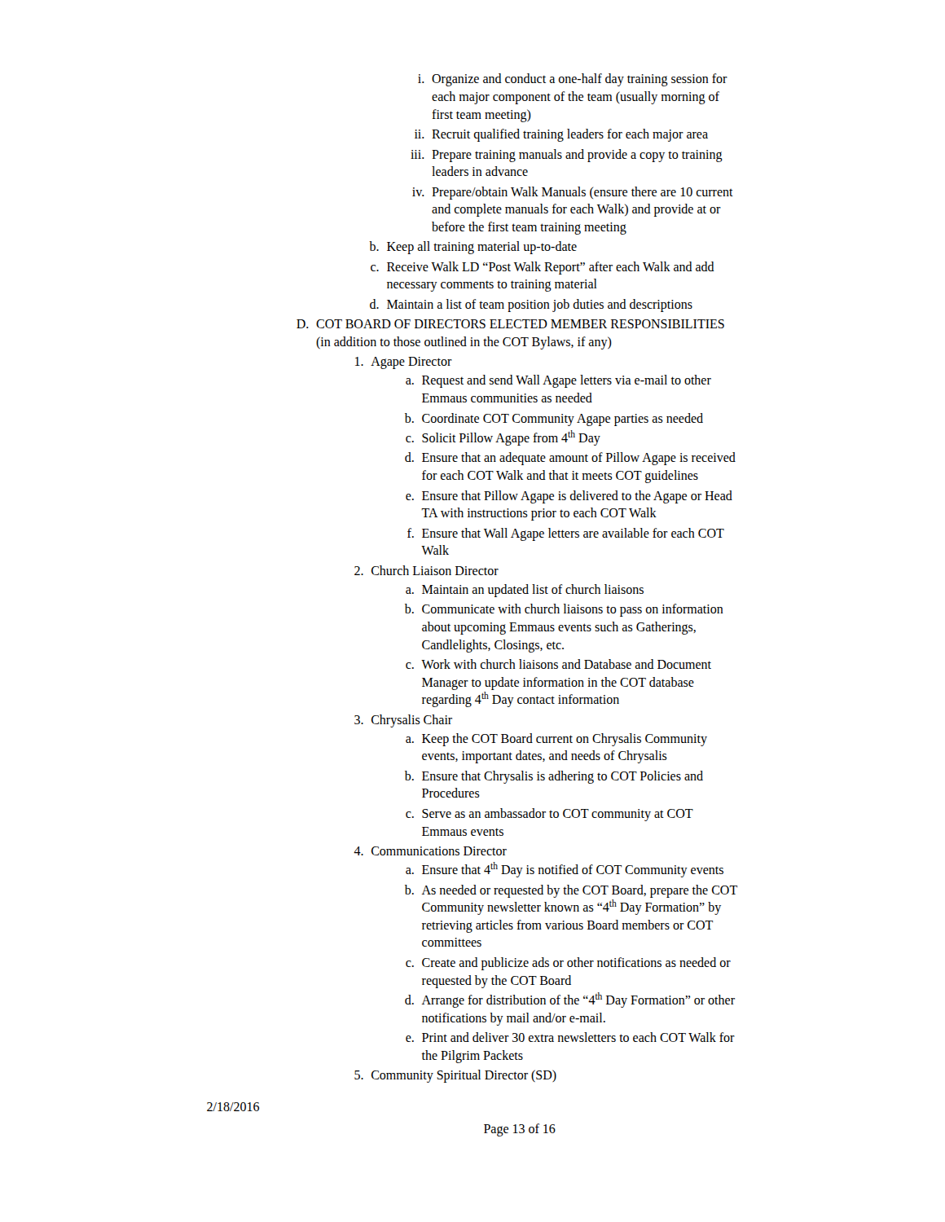Organize and conduct a one-half day training session for each major component of the team (usually morning of first team meeting)
Recruit qualified training leaders for each major area
Prepare training manuals and provide a copy to training leaders in advance
Prepare/obtain Walk Manuals (ensure there are 10 current and complete manuals for each Walk) and provide at or before the first team training meeting
Keep all training material up-to-date
Receive Walk LD “Post Walk Report” after each Walk and add necessary comments to training material
Maintain a list of team position job duties and descriptions
COT BOARD OF DIRECTORS ELECTED MEMBER RESPONSIBILITIES (in addition to those outlined in the COT Bylaws, if any)
Agape Director
Request and send Wall Agape letters via e-mail to other Emmaus communities as needed
Coordinate COT Community Agape parties as needed
Solicit Pillow Agape from 4th Day
Ensure that an adequate amount of Pillow Agape is received for each COT Walk and that it meets COT guidelines
Ensure that Pillow Agape is delivered to the Agape or Head TA with instructions prior to each COT Walk
Ensure that Wall Agape letters are available for each COT Walk
Church Liaison Director
Maintain an updated list of church liaisons
Communicate with church liaisons to pass on information about upcoming Emmaus events such as Gatherings, Candlelights, Closings, etc.
Work with church liaisons and Database and Document Manager to update information in the COT database regarding 4th Day contact information
Chrysalis Chair
Keep the COT Board current on Chrysalis Community events, important dates, and needs of Chrysalis
Ensure that Chrysalis is adhering to COT Policies and Procedures
Serve as an ambassador to COT community at COT Emmaus events
Communications Director
Ensure that 4th Day is notified of COT Community events
As needed or requested by the COT Board, prepare the COT Community newsletter known as “4th Day Formation” by retrieving articles from various Board members or COT committees
Create and publicize ads or other notifications as needed or requested by the COT Board
Arrange for distribution of the “4th Day Formation” or other notifications by mail and/or e-mail.
Print and deliver 30 extra newsletters to each COT Walk for the Pilgrim Packets
Community Spiritual Director (SD)
2/18/2016
Page 13 of 16